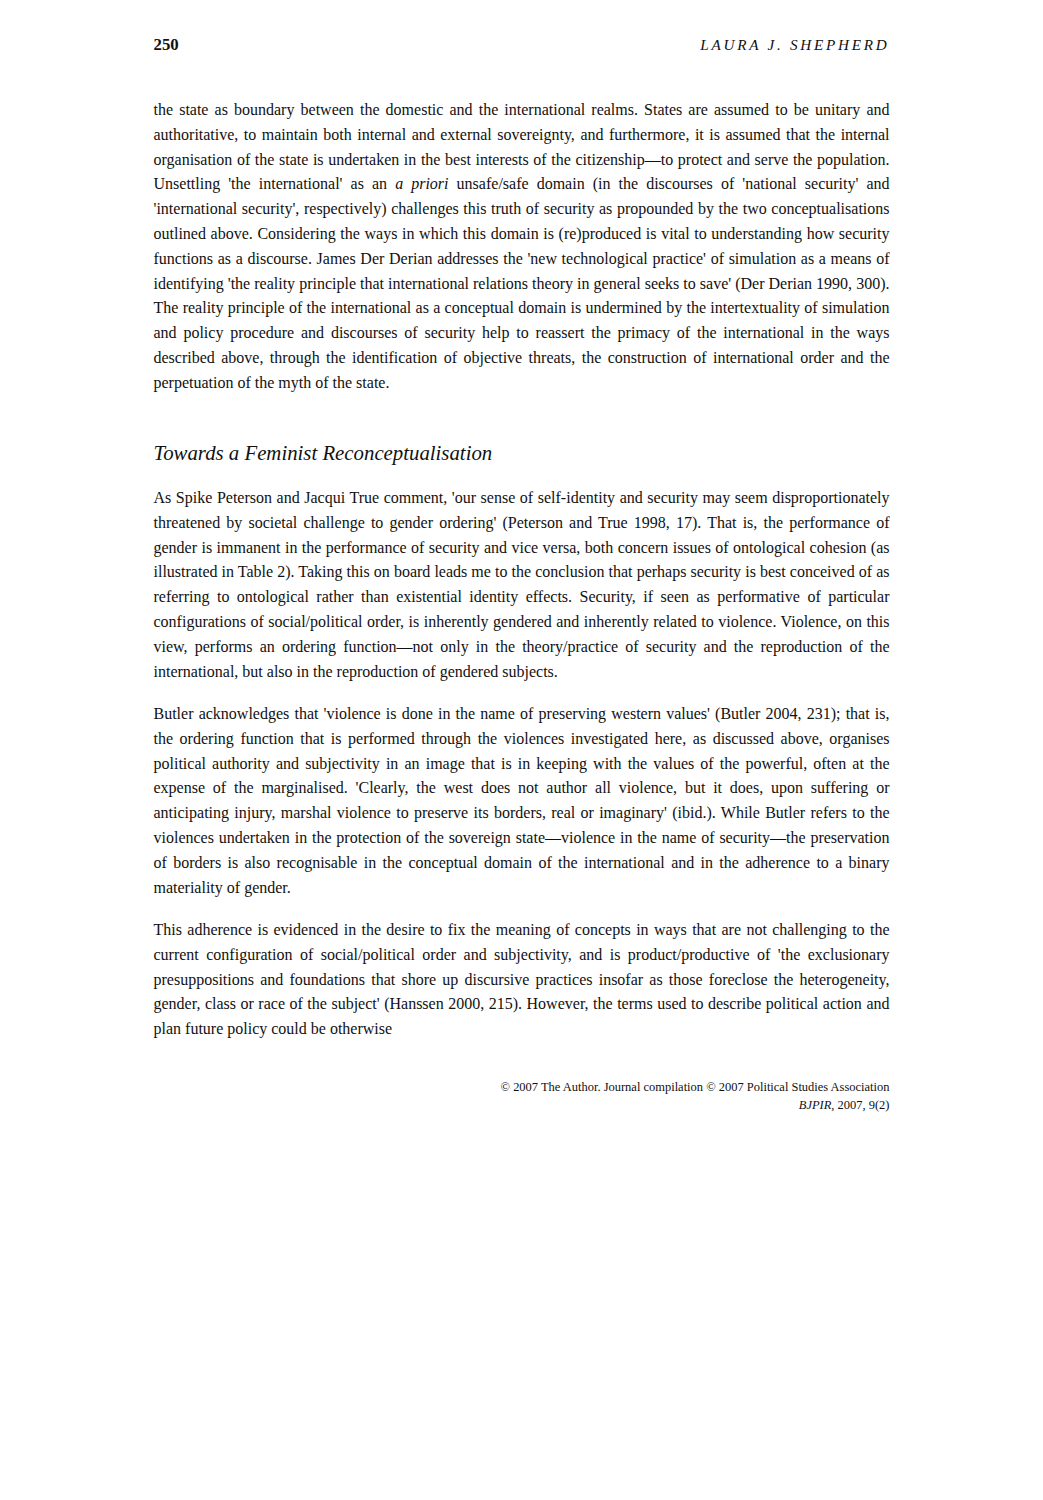250 Laura J. Shepherd
the state as boundary between the domestic and the international realms. States are assumed to be unitary and authoritative, to maintain both internal and external sovereignty, and furthermore, it is assumed that the internal organisation of the state is undertaken in the best interests of the citizenship—to protect and serve the population. Unsettling 'the international' as an a priori unsafe/safe domain (in the discourses of 'national security' and 'international security', respectively) challenges this truth of security as propounded by the two conceptualisations outlined above. Considering the ways in which this domain is (re)produced is vital to understanding how security functions as a discourse. James Der Derian addresses the 'new technological practice' of simulation as a means of identifying 'the reality principle that international relations theory in general seeks to save' (Der Derian 1990, 300). The reality principle of the international as a conceptual domain is undermined by the intertextuality of simulation and policy procedure and discourses of security help to reassert the primacy of the international in the ways described above, through the identification of objective threats, the construction of international order and the perpetuation of the myth of the state.
Towards a Feminist Reconceptualisation
As Spike Peterson and Jacqui True comment, 'our sense of self-identity and security may seem disproportionately threatened by societal challenge to gender ordering' (Peterson and True 1998, 17). That is, the performance of gender is immanent in the performance of security and vice versa, both concern issues of ontological cohesion (as illustrated in Table 2). Taking this on board leads me to the conclusion that perhaps security is best conceived of as referring to ontological rather than existential identity effects. Security, if seen as performative of particular configurations of social/political order, is inherently gendered and inherently related to violence. Violence, on this view, performs an ordering function—not only in the theory/practice of security and the reproduction of the international, but also in the reproduction of gendered subjects.
Butler acknowledges that 'violence is done in the name of preserving western values' (Butler 2004, 231); that is, the ordering function that is performed through the violences investigated here, as discussed above, organises political authority and subjectivity in an image that is in keeping with the values of the powerful, often at the expense of the marginalised. 'Clearly, the west does not author all violence, but it does, upon suffering or anticipating injury, marshal violence to preserve its borders, real or imaginary' (ibid.). While Butler refers to the violences undertaken in the protection of the sovereign state—violence in the name of security—the preservation of borders is also recognisable in the conceptual domain of the international and in the adherence to a binary materiality of gender.
This adherence is evidenced in the desire to fix the meaning of concepts in ways that are not challenging to the current configuration of social/political order and subjectivity, and is product/productive of 'the exclusionary presuppositions and foundations that shore up discursive practices insofar as those foreclose the heterogeneity, gender, class or race of the subject' (Hanssen 2000, 215). However, the terms used to describe political action and plan future policy could be otherwise
© 2007 The Author. Journal compilation © 2007 Political Studies Association
BJPIR, 2007, 9(2)